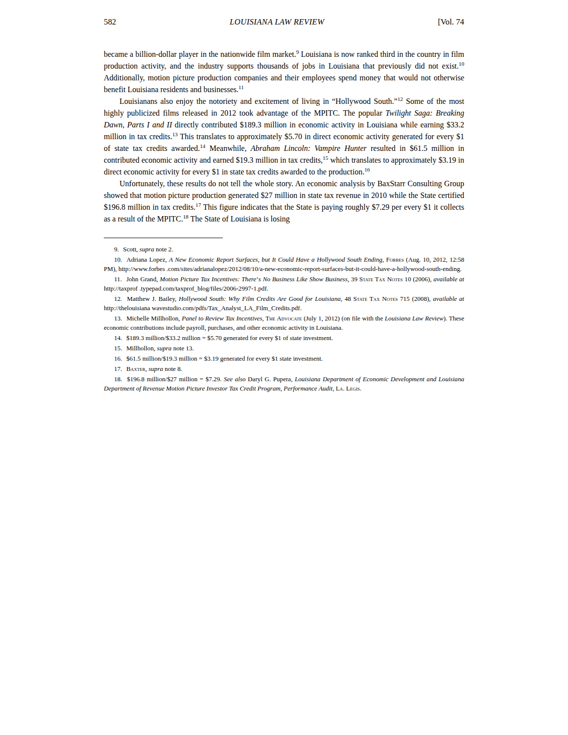582 LOUISIANA LAW REVIEW [Vol. 74
became a billion-dollar player in the nationwide film market.9 Louisiana is now ranked third in the country in film production activity, and the industry supports thousands of jobs in Louisiana that previously did not exist.10 Additionally, motion picture production companies and their employees spend money that would not otherwise benefit Louisiana residents and businesses.11
Louisianans also enjoy the notoriety and excitement of living in “Hollywood South.”12 Some of the most highly publicized films released in 2012 took advantage of the MPITC. The popular Twilight Saga: Breaking Dawn, Parts I and II directly contributed $189.3 million in economic activity in Louisiana while earning $33.2 million in tax credits.13 This translates to approximately $5.70 in direct economic activity generated for every $1 of state tax credits awarded.14 Meanwhile, Abraham Lincoln: Vampire Hunter resulted in $61.5 million in contributed economic activity and earned $19.3 million in tax credits,15 which translates to approximately $3.19 in direct economic activity for every $1 in state tax credits awarded to the production.16
Unfortunately, these results do not tell the whole story. An economic analysis by BaxStarr Consulting Group showed that motion picture production generated $27 million in state tax revenue in 2010 while the State certified $196.8 million in tax credits.17 This figure indicates that the State is paying roughly $7.29 per every $1 it collects as a result of the MPITC.18 The State of Louisiana is losing
9. Scott, supra note 2.
10. Adriana Lopez, A New Economic Report Surfaces, but It Could Have a Hollywood South Ending, Forbes (Aug. 10, 2012, 12:58 PM), http://www.forbes .com/sites/adrianalopez/2012/08/10/a-new-economic-report-surfaces-but-it-could-have-a-hollywood-south-ending.
11. John Grand, Motion Picture Tax Incentives: There’s No Business Like Show Business, 39 State Tax Notes 10 (2006), available at http://taxprof .typepad.com/taxprof_blog/files/2006-2997-1.pdf.
12. Matthew J. Bailey, Hollywood South: Why Film Credits Are Good for Louisiana, 48 State Tax Notes 715 (2008), available at http://thelouisiana wavestudio.com/pdfs/Tax_Analyst_LA_Film_Credits.pdf.
13. Michelle Millhollon, Panel to Review Tax Incentives, The Advocate (July 1, 2012) (on file with the Louisiana Law Review). These economic contributions include payroll, purchases, and other economic activity in Louisiana.
14. $189.3 million/$33.2 million = $5.70 generated for every $1 of state investment.
15. Millhollon, supra note 13.
16. $61.5 million/$19.3 million = $3.19 generated for every $1 state investment.
17. Baxter, supra note 8.
18. $196.8 million/$27 million = $7.29. See also Daryl G. Pupera, Louisiana Department of Economic Development and Louisiana Department of Revenue Motion Picture Investor Tax Credit Program, Performance Audit, La. Legis.